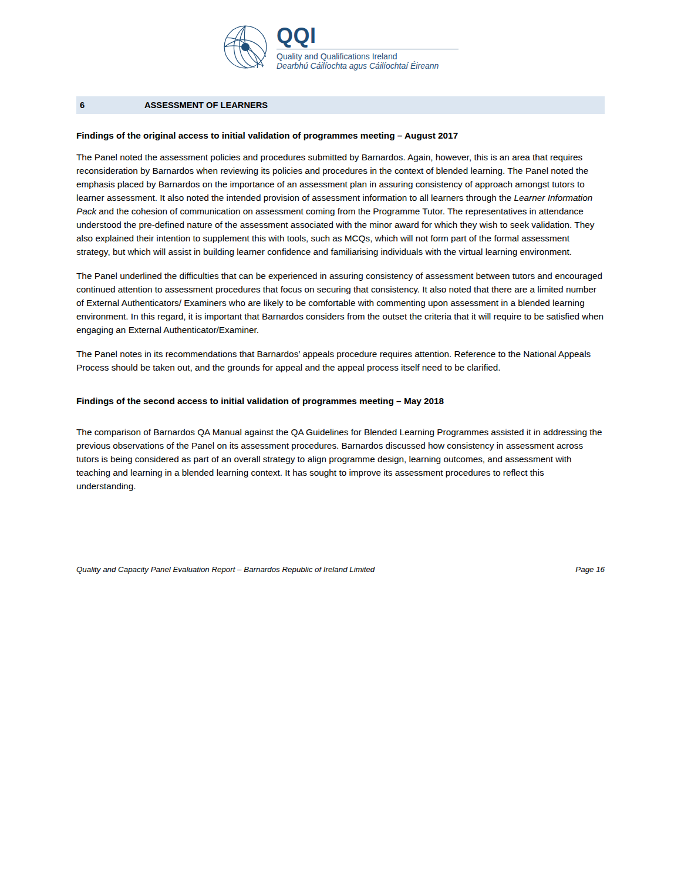QQI
Quality and Qualifications Ireland
Dearbhú Cáilíochta agus Cáilíochtaí Éireann
6 ASSESSMENT OF LEARNERS
Findings of the original access to initial validation of programmes meeting – August 2017
The Panel noted the assessment policies and procedures submitted by Barnardos. Again, however, this is an area that requires reconsideration by Barnardos when reviewing its policies and procedures in the context of blended learning. The Panel noted the emphasis placed by Barnardos on the importance of an assessment plan in assuring consistency of approach amongst tutors to learner assessment. It also noted the intended provision of assessment information to all learners through the Learner Information Pack and the cohesion of communication on assessment coming from the Programme Tutor. The representatives in attendance understood the pre-defined nature of the assessment associated with the minor award for which they wish to seek validation. They also explained their intention to supplement this with tools, such as MCQs, which will not form part of the formal assessment strategy, but which will assist in building learner confidence and familiarising individuals with the virtual learning environment.
The Panel underlined the difficulties that can be experienced in assuring consistency of assessment between tutors and encouraged continued attention to assessment procedures that focus on securing that consistency. It also noted that there are a limited number of External Authenticators/ Examiners who are likely to be comfortable with commenting upon assessment in a blended learning environment. In this regard, it is important that Barnardos considers from the outset the criteria that it will require to be satisfied when engaging an External Authenticator/Examiner.
The Panel notes in its recommendations that Barnardos’ appeals procedure requires attention. Reference to the National Appeals Process should be taken out, and the grounds for appeal and the appeal process itself need to be clarified.
Findings of the second access to initial validation of programmes meeting – May 2018
The comparison of Barnardos QA Manual against the QA Guidelines for Blended Learning Programmes assisted it in addressing the previous observations of the Panel on its assessment procedures. Barnardos discussed how consistency in assessment across tutors is being considered as part of an overall strategy to align programme design, learning outcomes, and assessment with teaching and learning in a blended learning context. It has sought to improve its assessment procedures to reflect this understanding.
Quality and Capacity Panel Evaluation Report – Barnardos Republic of Ireland Limited Page 16